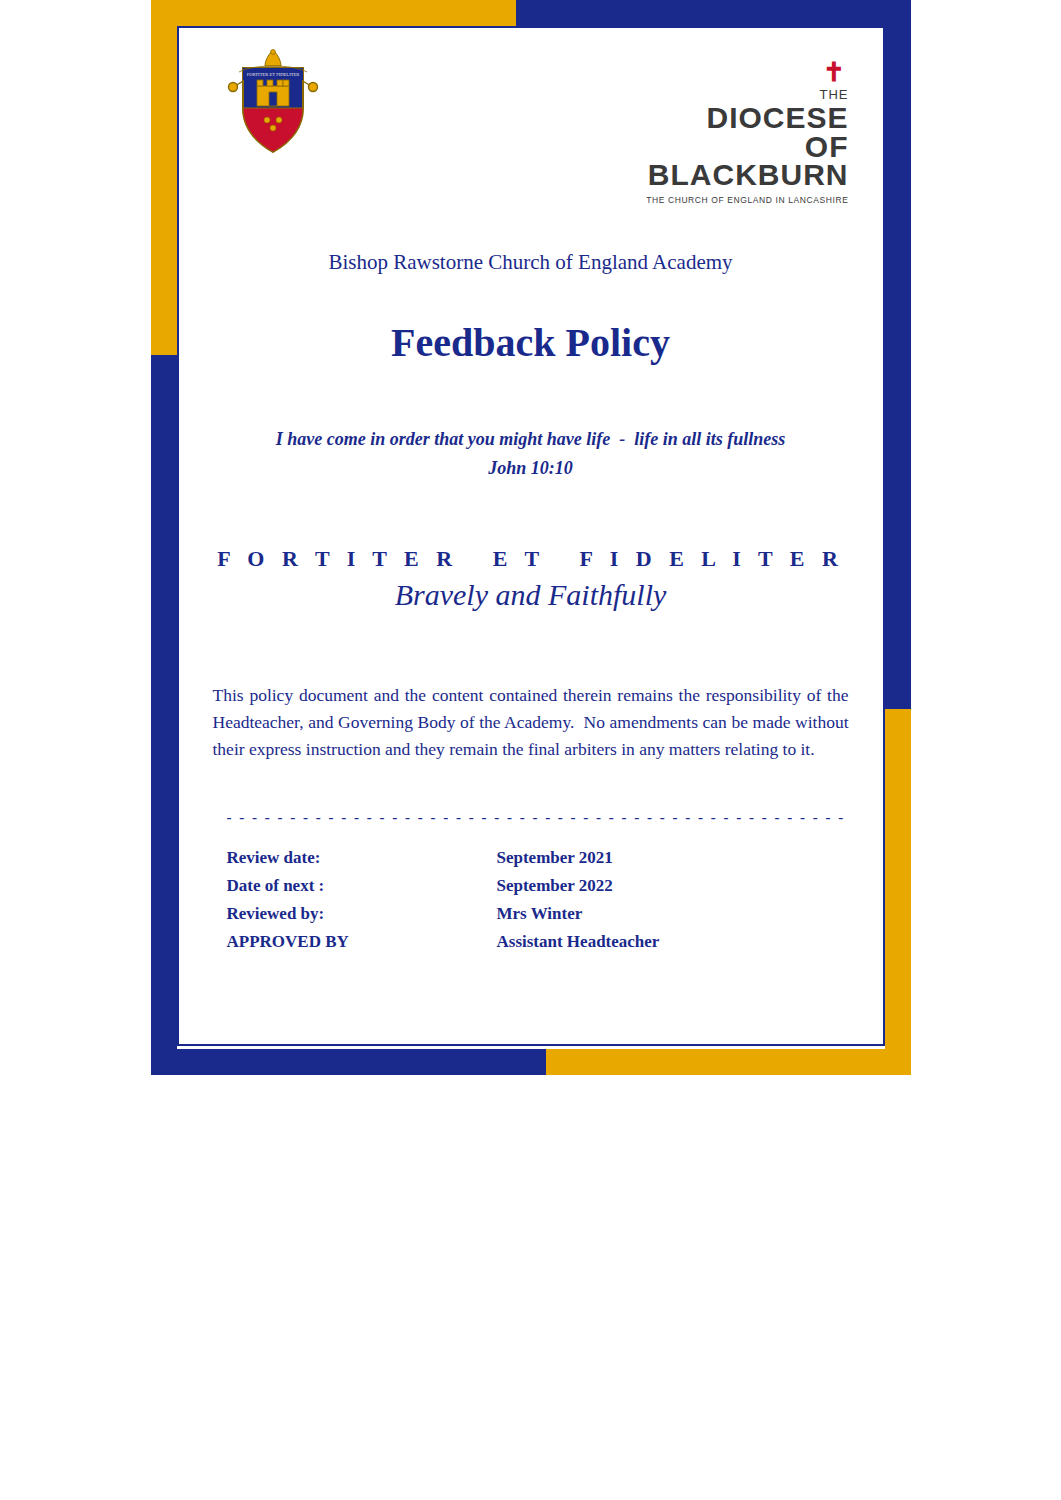FORTITER ET FIDELITER
✝
THE
DIOCESE
OF
BLACKBURN
THE CHURCH OF ENGLAND IN LANCASHIRE
Bishop Rawstorne Church of England Academy
Feedback Policy
I have come in order that you might have life - life in all its fullness John 10:10
F O R T I T E R E T F I D E L I T E R
Bravely and Faithfully
This policy document and the content contained therein remains the responsibility of the Headteacher, and Governing Body of the Academy. No amendments can be made without their express instruction and they remain the final arbiters in any matters relating to it.
- - - - - - - - - - - - - - - - - - - - - - - - - - - - - - - - - - - - - - - - - - - - - - - - - - - -
| Review date: | September 2021 |
| Date of next : | September 2022 |
| Reviewed by: | Mrs Winter |
| APPROVED BY | Assistant Headteacher |